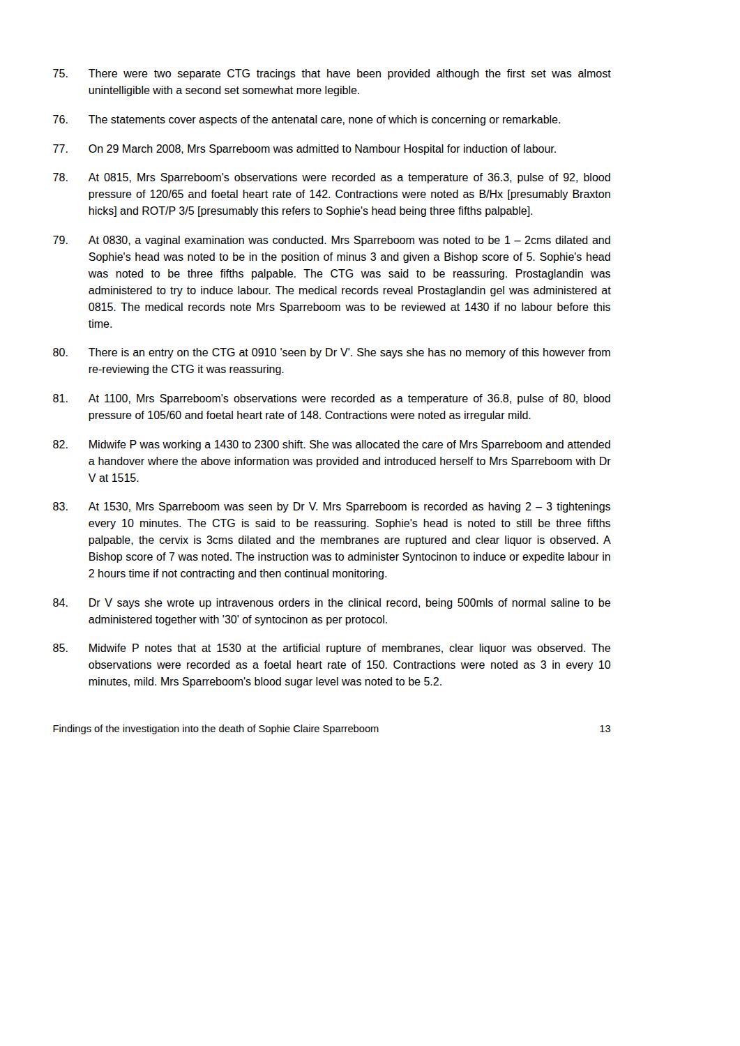There were two separate CTG tracings that have been provided although the first set was almost unintelligible with a second set somewhat more legible.
The statements cover aspects of the antenatal care, none of which is concerning or remarkable.
On 29 March 2008, Mrs Sparreboom was admitted to Nambour Hospital for induction of labour.
At 0815, Mrs Sparreboom's observations were recorded as a temperature of 36.3, pulse of 92, blood pressure of 120/65 and foetal heart rate of 142. Contractions were noted as B/Hx [presumably Braxton hicks] and ROT/P 3/5 [presumably this refers to Sophie's head being three fifths palpable].
At 0830, a vaginal examination was conducted. Mrs Sparreboom was noted to be 1 – 2cms dilated and Sophie's head was noted to be in the position of minus 3 and given a Bishop score of 5. Sophie's head was noted to be three fifths palpable. The CTG was said to be reassuring. Prostaglandin was administered to try to induce labour. The medical records reveal Prostaglandin gel was administered at 0815. The medical records note Mrs Sparreboom was to be reviewed at 1430 if no labour before this time.
There is an entry on the CTG at 0910 'seen by Dr V'. She says she has no memory of this however from re-reviewing the CTG it was reassuring.
At 1100, Mrs Sparreboom's observations were recorded as a temperature of 36.8, pulse of 80, blood pressure of 105/60 and foetal heart rate of 148. Contractions were noted as irregular mild.
Midwife P was working a 1430 to 2300 shift. She was allocated the care of Mrs Sparreboom and attended a handover where the above information was provided and introduced herself to Mrs Sparreboom with Dr V at 1515.
At 1530, Mrs Sparreboom was seen by Dr V. Mrs Sparreboom is recorded as having 2 – 3 tightenings every 10 minutes. The CTG is said to be reassuring. Sophie's head is noted to still be three fifths palpable, the cervix is 3cms dilated and the membranes are ruptured and clear liquor is observed. A Bishop score of 7 was noted. The instruction was to administer Syntocinon to induce or expedite labour in 2 hours time if not contracting and then continual monitoring.
Dr V says she wrote up intravenous orders in the clinical record, being 500mls of normal saline to be administered together with '30' of syntocinon as per protocol.
Midwife P notes that at 1530 at the artificial rupture of membranes, clear liquor was observed. The observations were recorded as a foetal heart rate of 150. Contractions were noted as 3 in every 10 minutes, mild. Mrs Sparreboom's blood sugar level was noted to be 5.2.
Findings of the investigation into the death of Sophie Claire Sparreboom 13